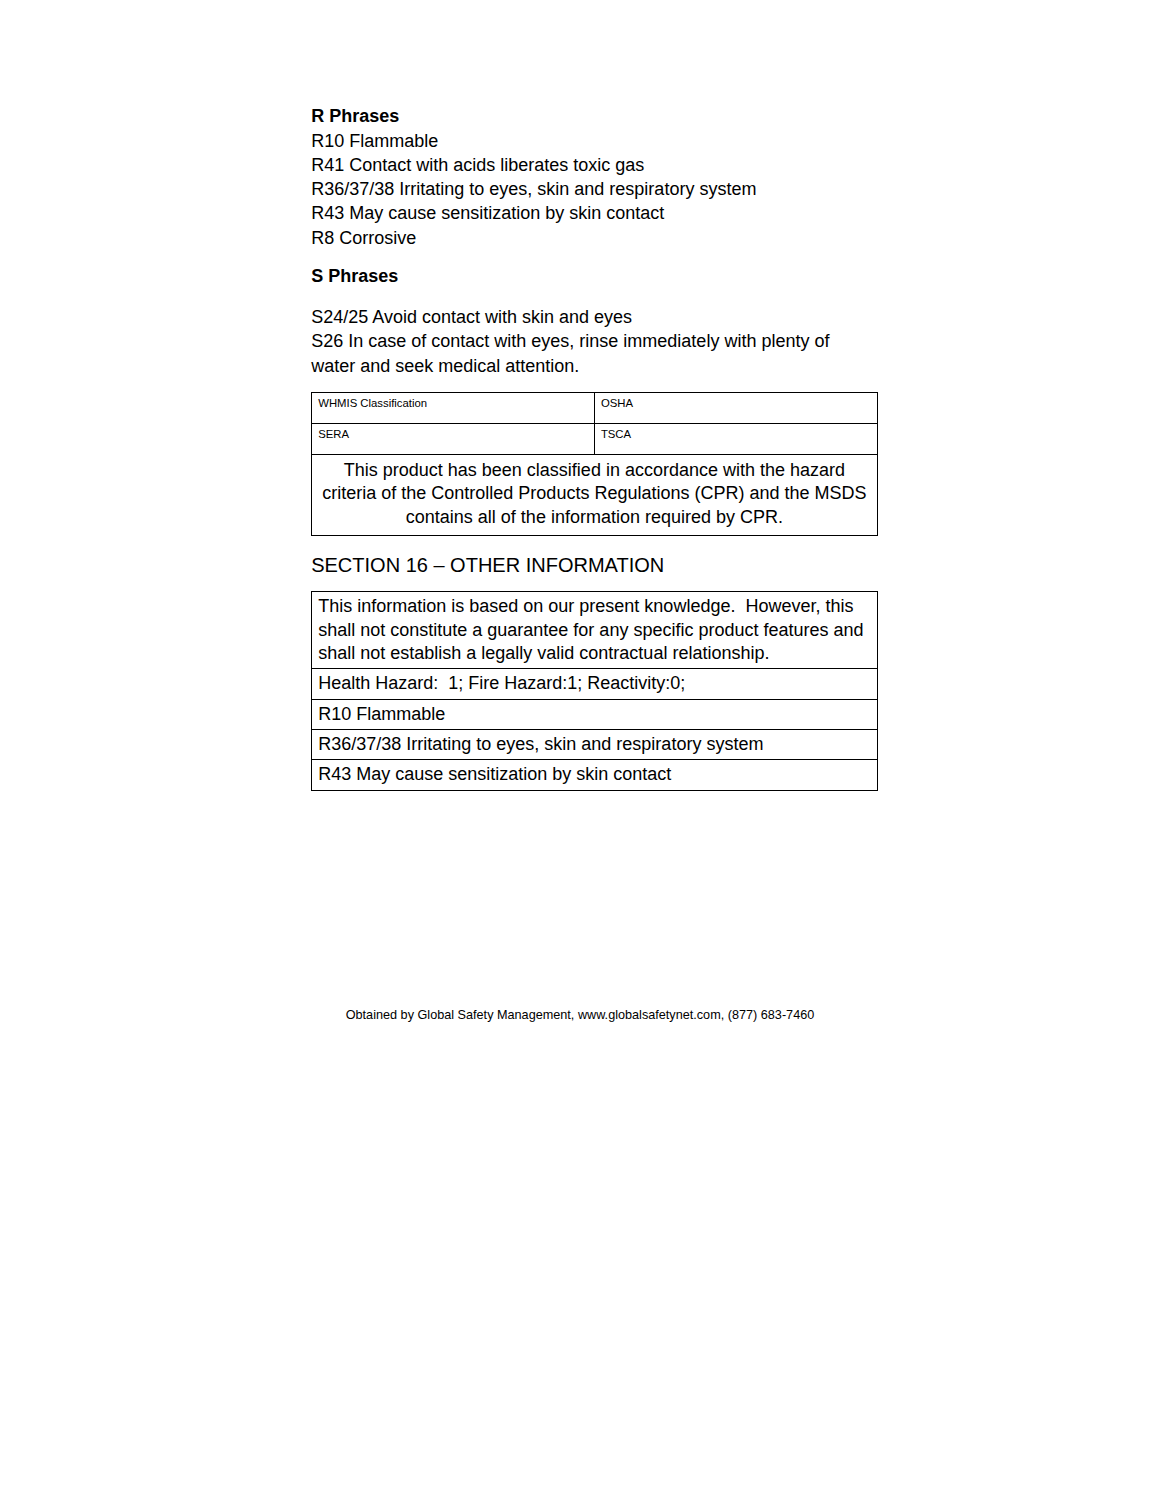R Phrases
R10 Flammable
R41 Contact with acids liberates toxic gas
R36/37/38 Irritating to eyes, skin and respiratory system
R43 May cause sensitization by skin contact
R8 Corrosive
S Phrases
S24/25 Avoid contact with skin and eyes
S26 In case of contact with eyes, rinse immediately with plenty of water and seek medical attention.
| WHMIS Classification | OSHA |
| SERA | TSCA |
| This product has been classified in accordance with the hazard criteria of the Controlled Products Regulations (CPR) and the MSDS contains all of the information required by CPR. |
SECTION 16 – OTHER INFORMATION
| This information is based on our present knowledge. However, this shall not constitute a guarantee for any specific product features and shall not establish a legally valid contractual relationship. |
| Health Hazard: 1; Fire Hazard:1; Reactivity:0; |
| R10 Flammable |
| R36/37/38 Irritating to eyes, skin and respiratory system |
| R43 May cause sensitization by skin contact |
Obtained by Global Safety Management, www.globalsafetynet.com, (877) 683-7460